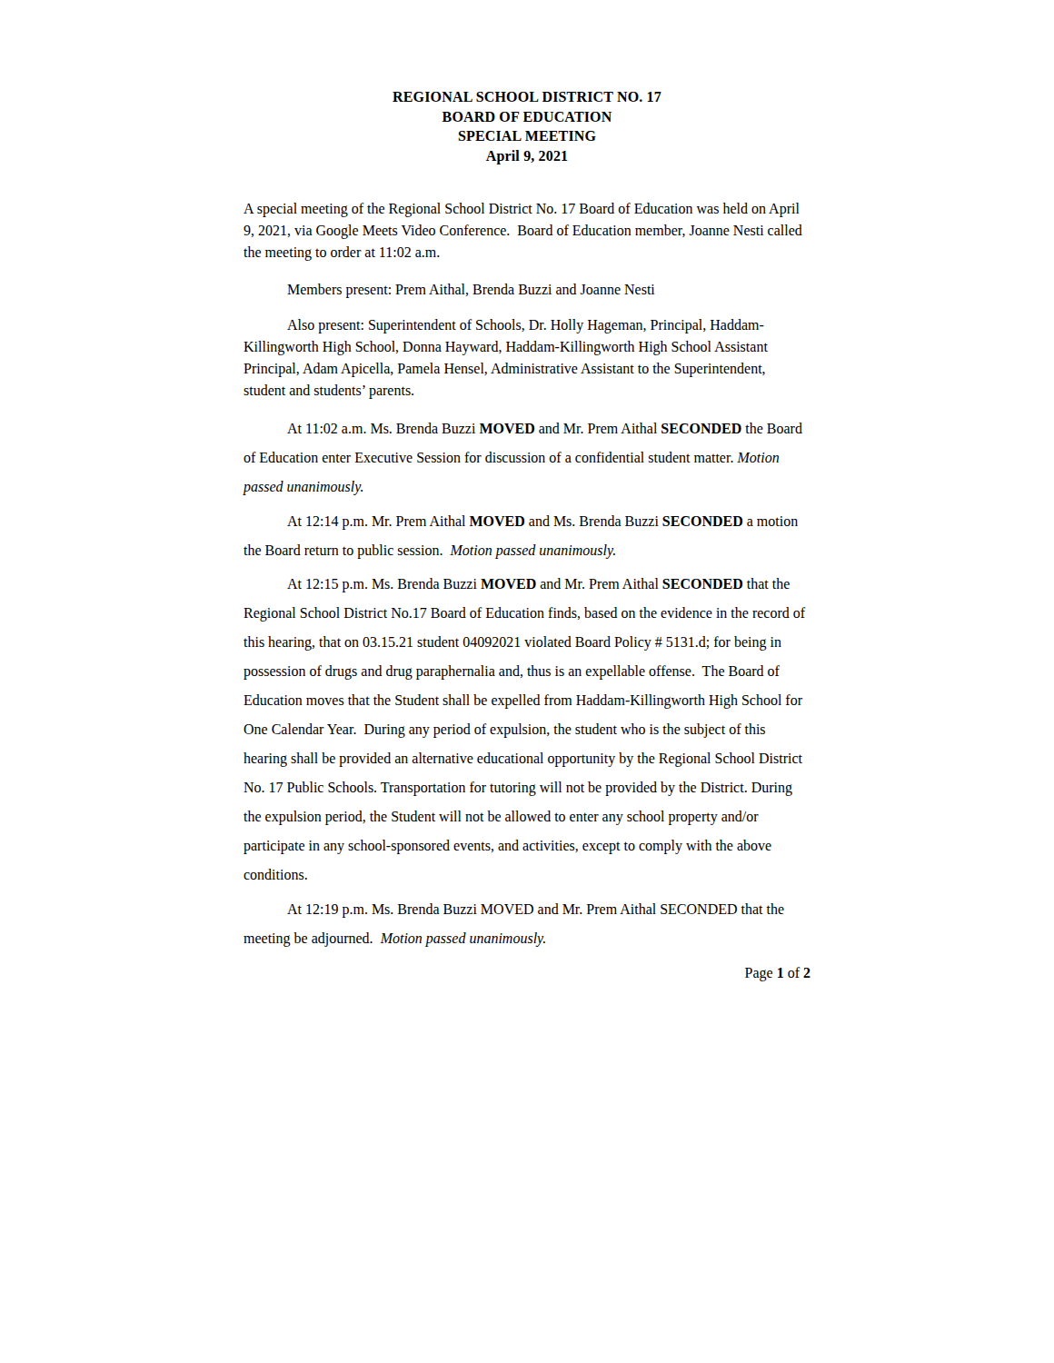REGIONAL SCHOOL DISTRICT NO. 17
BOARD OF EDUCATION
SPECIAL MEETING
April 9, 2021
A special meeting of the Regional School District No. 17 Board of Education was held on April 9, 2021, via Google Meets Video Conference. Board of Education member, Joanne Nesti called the meeting to order at 11:02 a.m.
Members present: Prem Aithal, Brenda Buzzi and Joanne Nesti
Also present: Superintendent of Schools, Dr. Holly Hageman, Principal, Haddam-Killingworth High School, Donna Hayward, Haddam-Killingworth High School Assistant Principal, Adam Apicella, Pamela Hensel, Administrative Assistant to the Superintendent, student and students’ parents.
At 11:02 a.m. Ms. Brenda Buzzi MOVED and Mr. Prem Aithal SECONDED the Board of Education enter Executive Session for discussion of a confidential student matter. Motion passed unanimously.
At 12:14 p.m. Mr. Prem Aithal MOVED and Ms. Brenda Buzzi SECONDED a motion the Board return to public session. Motion passed unanimously.
At 12:15 p.m. Ms. Brenda Buzzi MOVED and Mr. Prem Aithal SECONDED that the Regional School District No.17 Board of Education finds, based on the evidence in the record of this hearing, that on 03.15.21 student 04092021 violated Board Policy # 5131.d; for being in possession of drugs and drug paraphernalia and, thus is an expellable offense. The Board of Education moves that the Student shall be expelled from Haddam-Killingworth High School for One Calendar Year. During any period of expulsion, the student who is the subject of this hearing shall be provided an alternative educational opportunity by the Regional School District No. 17 Public Schools. Transportation for tutoring will not be provided by the District. During the expulsion period, the Student will not be allowed to enter any school property and/or participate in any school-sponsored events, and activities, except to comply with the above conditions.
At 12:19 p.m. Ms. Brenda Buzzi MOVED and Mr. Prem Aithal SECONDED that the meeting be adjourned. Motion passed unanimously.
Page 1 of 2